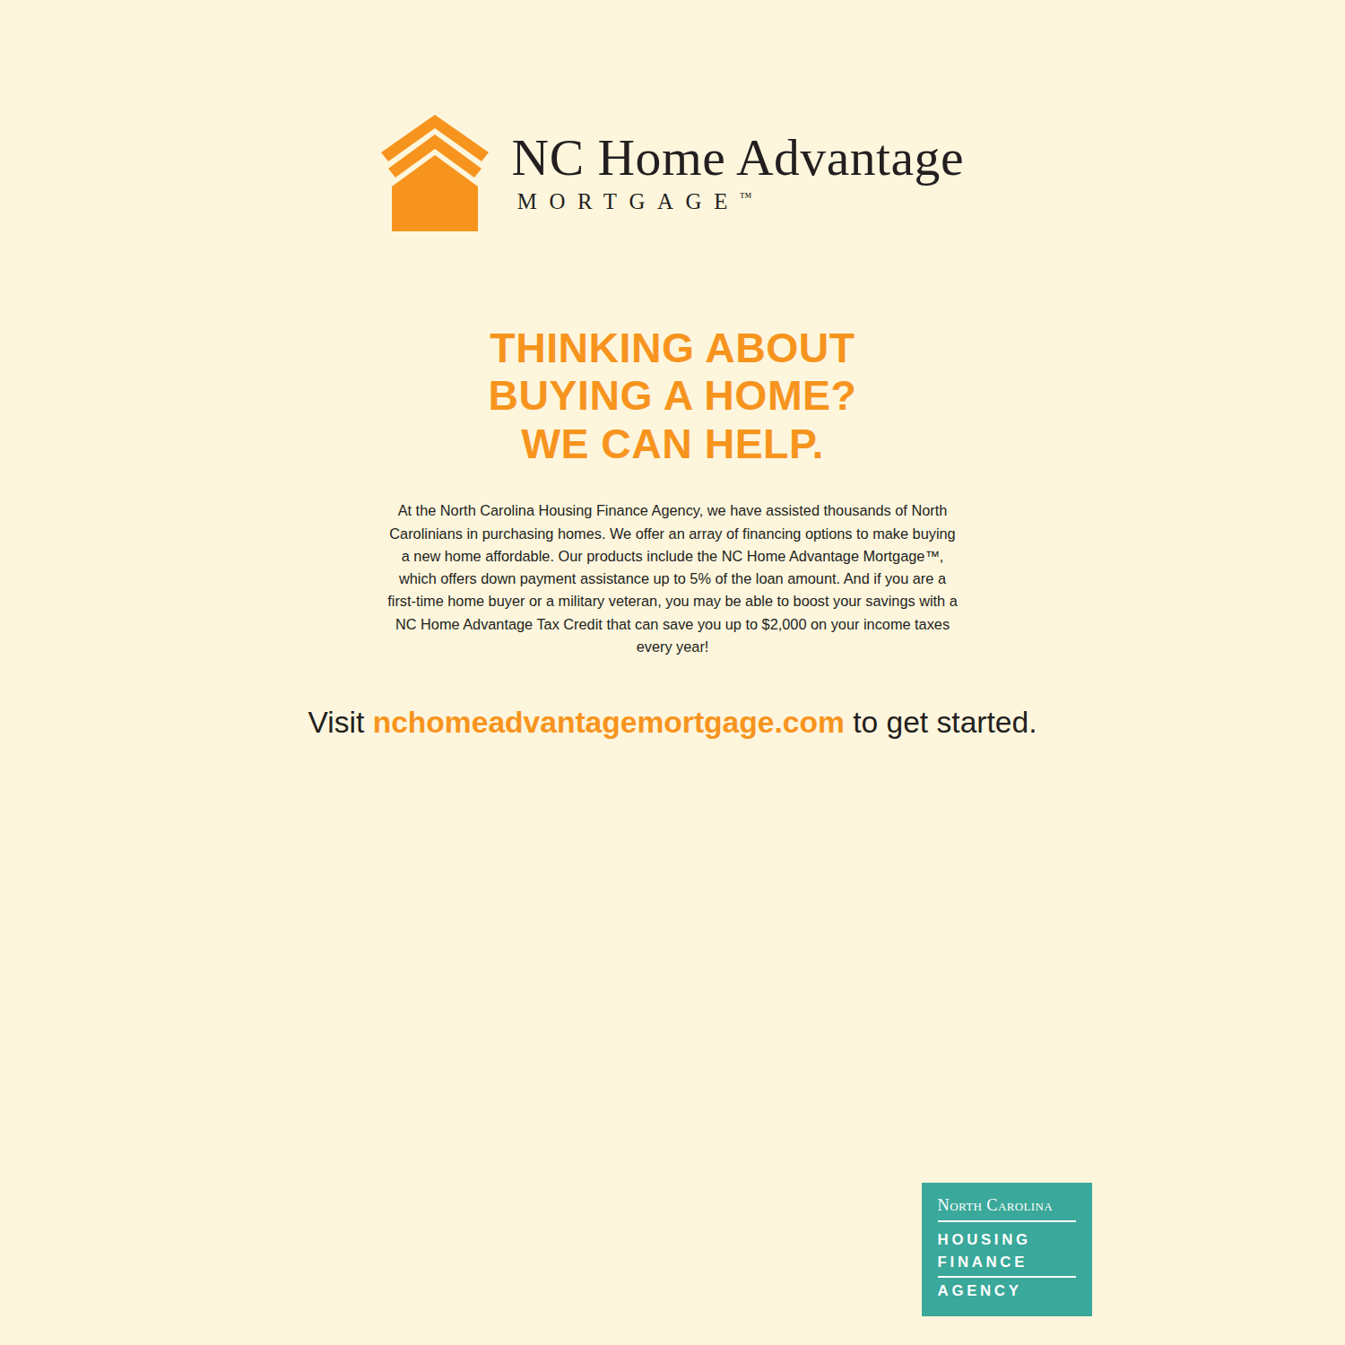NC Home Advantage
MORTGAGE™
Thinking about buying a home? We can help.
At the North Carolina Housing Finance Agency, we have assisted thousands of North Carolinians in purchasing homes. We offer an array of financing options to make buying a new home affordable. Our products include the NC Home Advantage Mortgage™, which offers down payment assistance up to 5% of the loan amount. And if you are a first-time home buyer or a military veteran, you may be able to boost your savings with a NC Home Advantage Tax Credit that can save you up to $2,000 on your income taxes every year!
Visit nchomeadvantagemortgage.com to get started.
North Carolina
Housing Finance Agency